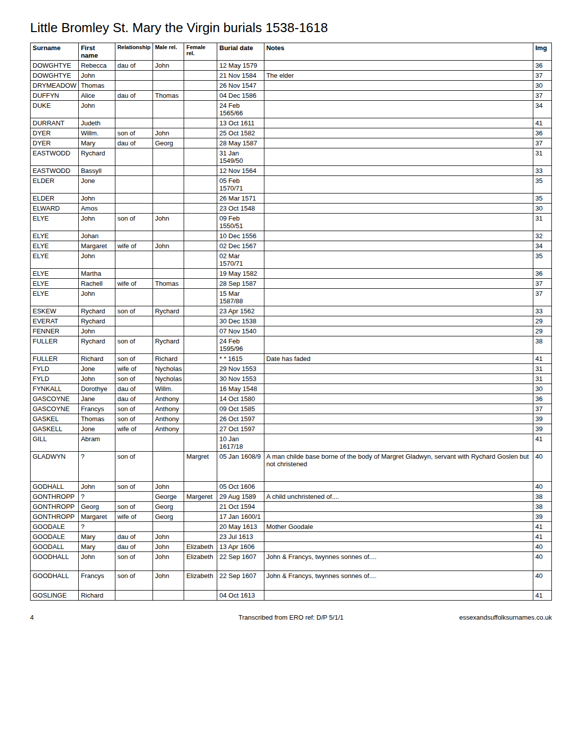Little Bromley St. Mary the Virgin burials 1538-1618
| Surname | First name | Relationship | Male rel. | Female rel. | Burial date | Notes | Img |
| --- | --- | --- | --- | --- | --- | --- | --- |
| DOWGHTYE | Rebecca | dau of | John | | 12 May 1579 | | 36 |
| DOWGHTYE | John | | | | 21 Nov 1584 | The elder | 37 |
| DRYMEADOW | Thomas | | | | 26 Nov 1547 | | 30 |
| DUFFYN | Alice | dau of | Thomas | | 04 Dec 1586 | | 37 |
| DUKE | John | | | | 24 Feb 1565/66 | | 34 |
| DURRANT | Judeth | | | | 13 Oct 1611 | | 41 |
| DYER | Willm. | son of | John | | 25 Oct 1582 | | 36 |
| DYER | Mary | dau of | Georg | | 28 May 1587 | | 37 |
| EASTWODD | Rychard | | | | 31 Jan 1549/50 | | 31 |
| EASTWODD | Bassyll | | | | 12 Nov 1564 | | 33 |
| ELDER | Jone | | | | 05 Feb 1570/71 | | 35 |
| ELDER | John | | | | 26 Mar 1571 | | 35 |
| ELWARD | Amos | | | | 23 Oct 1548 | | 30 |
| ELYE | John | son of | John | | 09 Feb 1550/51 | | 31 |
| ELYE | Johan | | | | 10 Dec 1556 | | 32 |
| ELYE | Margaret | wife of | John | | 02 Dec 1567 | | 34 |
| ELYE | John | | | | 02 Mar 1570/71 | | 35 |
| ELYE | Martha | | | | 19 May 1582 | | 36 |
| ELYE | Rachell | wife of | Thomas | | 28 Sep 1587 | | 37 |
| ELYE | John | | | | 15 Mar 1587/88 | | 37 |
| ESKEW | Rychard | son of | Rychard | | 23 Apr 1562 | | 33 |
| EVERAT | Rychard | | | | 30 Dec 1538 | | 29 |
| FENNER | John | | | | 07 Nov 1540 | | 29 |
| FULLER | Rychard | son of | Rychard | | 24 Feb 1595/96 | | 38 |
| FULLER | Richard | son of | Richard | | * * 1615 | Date has faded | 41 |
| FYLD | Jone | wife of | Nycholas | | 29 Nov 1553 | | 31 |
| FYLD | John | son of | Nycholas | | 30 Nov 1553 | | 31 |
| FYNKALL | Dorothye | dau of | Willm. | | 16 May 1548 | | 30 |
| GASCOYNE | Jane | dau of | Anthony | | 14 Oct 1580 | | 36 |
| GASCOYNE | Francys | son of | Anthony | | 09 Oct 1585 | | 37 |
| GASKEL | Thomas | son of | Anthony | | 26 Oct 1597 | | 39 |
| GASKELL | Jone | wife of | Anthony | | 27 Oct 1597 | | 39 |
| GILL | Abram | | | | 10 Jan 1617/18 | | 41 |
| GLADWYN | ? | son of | | Margret | 05 Jan 1608/9 | A man childe base borne of the body of Margret Gladwyn, servant with Rychard Goslen but not christened | 40 |
| GODHALL | John | son of | John | | 05 Oct 1606 | | 40 |
| GONTHROPP | ? | | George | Margeret | 29 Aug 1589 | A child unchristened of.... | 38 |
| GONTHROPP | Georg | son of | Georg | | 21 Oct 1594 | | 38 |
| GONTHROPP | Margaret | wife of | Georg | | 17 Jan 1600/1 | | 39 |
| GOODALE | ? | | | | 20 May 1613 | Mother Goodale | 41 |
| GOODALE | Mary | dau of | John | | 23 Jul 1613 | | 41 |
| GOODALL | Mary | dau of | John | Elizabeth | 13 Apr 1606 | | 40 |
| GOODHALL | John | son of | John | Elizabeth | 22 Sep 1607 | John & Francys, twynnes sonnes of.... | 40 |
| GOODHALL | Francys | son of | John | Elizabeth | 22 Sep 1607 | John & Francys, twynnes sonnes of.... | 40 |
| GOSLINGE | Richard | | | | 04 Oct 1613 | | 41 |
4
Transcribed from ERO ref: D/P 5/1/1
essexandsuffolksurnames.co.uk